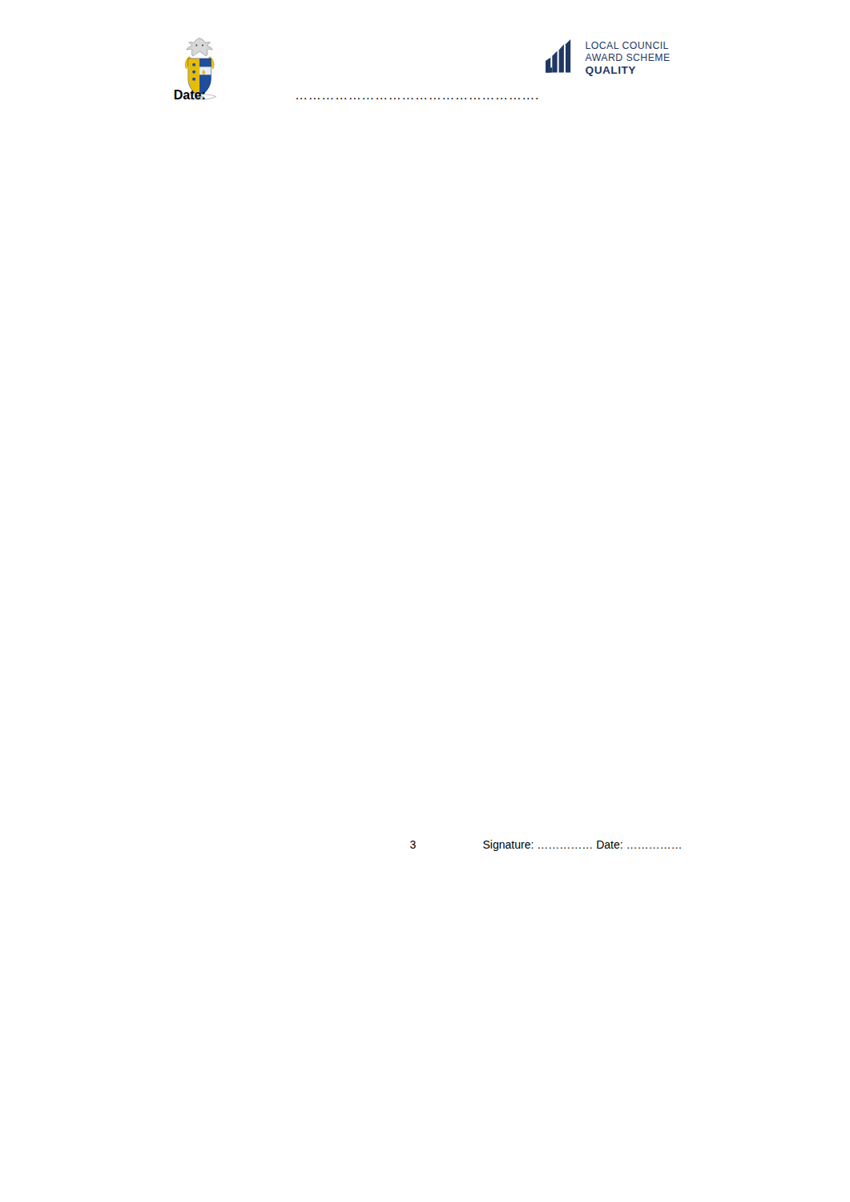MOTTO
LOCAL COUNCIL
AWARD SCHEME
QUALITY
Date: ……………………………………………….
3 Signature: …………… Date: ……………